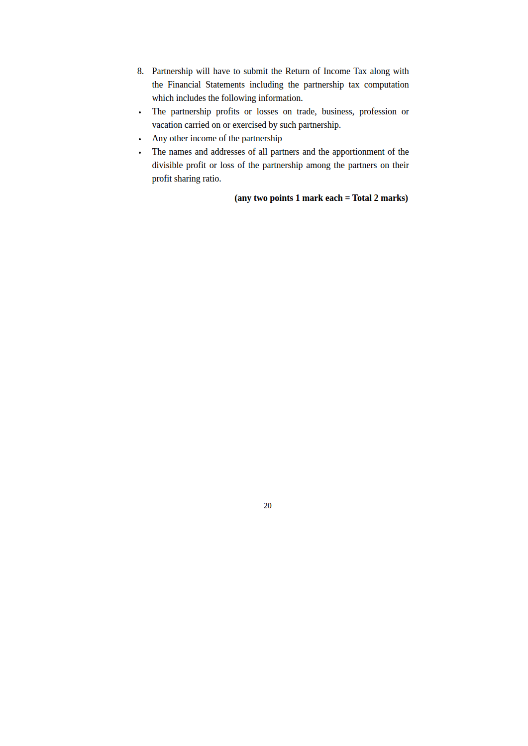Partnership will have to submit the Return of Income Tax along with the Financial Statements including the partnership tax computation which includes the following information.
The partnership profits or losses on trade, business, profession or vacation carried on or exercised by such partnership.
Any other income of the partnership
The names and addresses of all partners and the apportionment of the divisible profit or loss of the partnership among the partners on their profit sharing ratio.
(any two points 1 mark each = Total 2 marks)
20